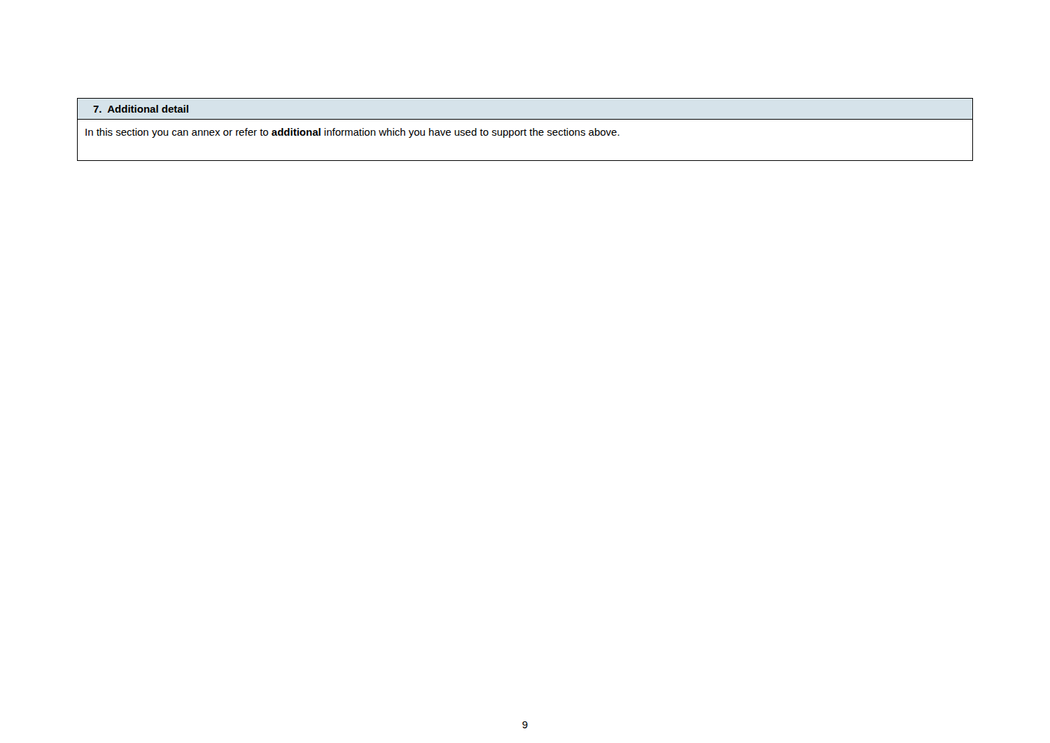| 7. Additional detail |
| In this section you can annex or refer to additional information which you have used to support the sections above. |
9